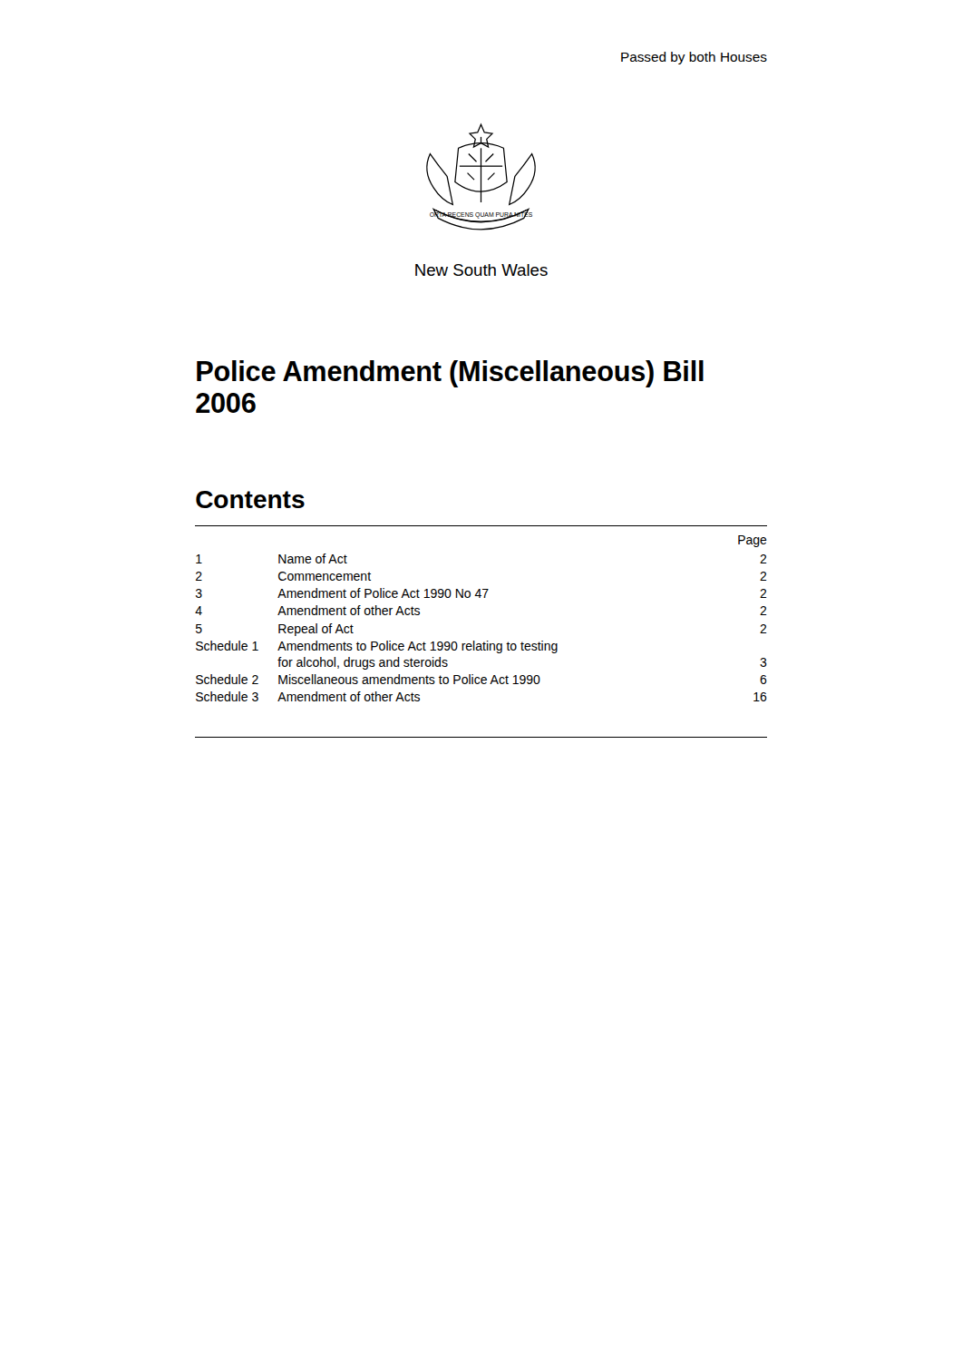Passed by both Houses
New South Wales
Police Amendment (Miscellaneous) Bill 2006
Contents
| | | Page |
| 1 | Name of Act | 2 |
| 2 | Commencement | 2 |
| 3 | Amendment of Police Act 1990 No 47 | 2 |
| 4 | Amendment of other Acts | 2 |
| 5 | Repeal of Act | 2 |
| Schedule 1 | Amendments to Police Act 1990 relating to testing for alcohol, drugs and steroids | 3 |
| Schedule 2 | Miscellaneous amendments to Police Act 1990 | 6 |
| Schedule 3 | Amendment of other Acts | 16 |